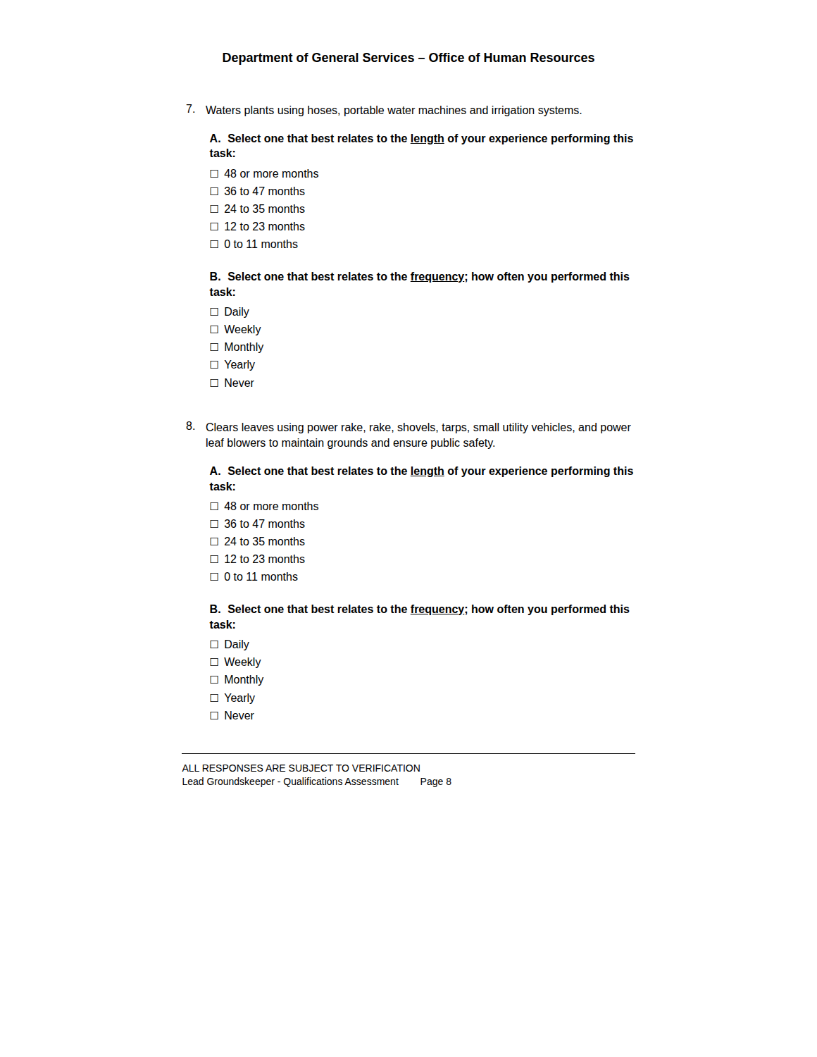Department of General Services – Office of Human Resources
7.
Waters plants using hoses, portable water machines and irrigation systems.
A. Select one that best relates to the length of your experience performing this task:
☐48 or more months
☐36 to 47 months
☐24 to 35 months
☐12 to 23 months
☐0 to 11 months
B. Select one that best relates to the frequency; how often you performed this task:
☐Daily
☐Weekly
☐Monthly
☐Yearly
☐Never
8.
Clears leaves using power rake, rake, shovels, tarps, small utility vehicles, and power leaf blowers to maintain grounds and ensure public safety.
A. Select one that best relates to the length of your experience performing this task:
☐48 or more months
☐36 to 47 months
☐24 to 35 months
☐12 to 23 months
☐0 to 11 months
B. Select one that best relates to the frequency; how often you performed this task:
☐Daily
☐Weekly
☐Monthly
☐Yearly
☐Never
ALL RESPONSES ARE SUBJECT TO VERIFICATION
Lead Groundskeeper - Qualifications Assessment Page 8